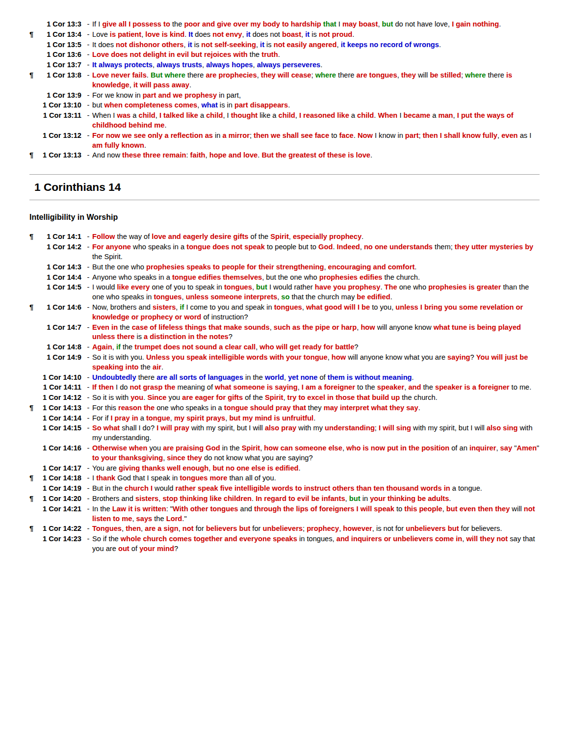1 Cor 13:3 - If I give all I possess to the poor and give over my body to hardship that I may boast, but do not have love, I gain nothing.
¶ 1 Cor 13:4 - Love is patient, love is kind. It does not envy, it does not boast, it is not proud.
1 Cor 13:5 - It does not dishonor others, it is not self-seeking, it is not easily angered, it keeps no record of wrongs.
1 Cor 13:6 - Love does not delight in evil but rejoices with the truth.
1 Cor 13:7 - It always protects, always trusts, always hopes, always perseveres.
¶ 1 Cor 13:8 - Love never fails. But where there are prophecies, they will cease; where there are tongues, they will be stilled; where there is knowledge, it will pass away.
1 Cor 13:9 - For we know in part and we prophesy in part,
1 Cor 13:10 - but when completeness comes, what is in part disappears.
1 Cor 13:11 - When I was a child, I talked like a child, I thought like a child, I reasoned like a child. When I became a man, I put the ways of childhood behind me.
1 Cor 13:12 - For now we see only a reflection as in a mirror; then we shall see face to face. Now I know in part; then I shall know fully, even as I am fully known.
¶ 1 Cor 13:13 - And now these three remain: faith, hope and love. But the greatest of these is love.
1 Corinthians 14
Intelligibility in Worship
¶ 1 Cor 14:1 - Follow the way of love and eagerly desire gifts of the Spirit, especially prophecy.
1 Cor 14:2 - For anyone who speaks in a tongue does not speak to people but to God. Indeed, no one understands them; they utter mysteries by the Spirit.
1 Cor 14:3 - But the one who prophesies speaks to people for their strengthening, encouraging and comfort.
1 Cor 14:4 - Anyone who speaks in a tongue edifies themselves, but the one who prophesies edifies the church.
1 Cor 14:5 - I would like every one of you to speak in tongues, but I would rather have you prophesy. The one who prophesies is greater than the one who speaks in tongues, unless someone interprets, so that the church may be edified.
¶ 1 Cor 14:6 - Now, brothers and sisters, if I come to you and speak in tongues, what good will I be to you, unless I bring you some revelation or knowledge or prophecy or word of instruction?
1 Cor 14:7 - Even in the case of lifeless things that make sounds, such as the pipe or harp, how will anyone know what tune is being played unless there is a distinction in the notes?
1 Cor 14:8 - Again, if the trumpet does not sound a clear call, who will get ready for battle?
1 Cor 14:9 - So it is with you. Unless you speak intelligible words with your tongue, how will anyone know what you are saying? You will just be speaking into the air.
1 Cor 14:10 - Undoubtedly there are all sorts of languages in the world, yet none of them is without meaning.
1 Cor 14:11 - If then I do not grasp the meaning of what someone is saying, I am a foreigner to the speaker, and the speaker is a foreigner to me.
1 Cor 14:12 - So it is with you. Since you are eager for gifts of the Spirit, try to excel in those that build up the church.
¶ 1 Cor 14:13 - For this reason the one who speaks in a tongue should pray that they may interpret what they say.
1 Cor 14:14 - For if I pray in a tongue, my spirit prays, but my mind is unfruitful.
1 Cor 14:15 - So what shall I do? I will pray with my spirit, but I will also pray with my understanding; I will sing with my spirit, but I will also sing with my understanding.
1 Cor 14:16 - Otherwise when you are praising God in the Spirit, how can someone else, who is now put in the position of an inquirer, say "Amen" to your thanksgiving, since they do not know what you are saying?
1 Cor 14:17 - You are giving thanks well enough, but no one else is edified.
¶ 1 Cor 14:18 - I thank God that I speak in tongues more than all of you.
1 Cor 14:19 - But in the church I would rather speak five intelligible words to instruct others than ten thousand words in a tongue.
¶ 1 Cor 14:20 - Brothers and sisters, stop thinking like children. In regard to evil be infants, but in your thinking be adults.
1 Cor 14:21 - In the Law it is written: "With other tongues and through the lips of foreigners I will speak to this people, but even then they will not listen to me, says the Lord."
¶ 1 Cor 14:22 - Tongues, then, are a sign, not for believers but for unbelievers; prophecy, however, is not for unbelievers but for believers.
1 Cor 14:23 - So if the whole church comes together and everyone speaks in tongues, and inquirers or unbelievers come in, will they not say that you are out of your mind?